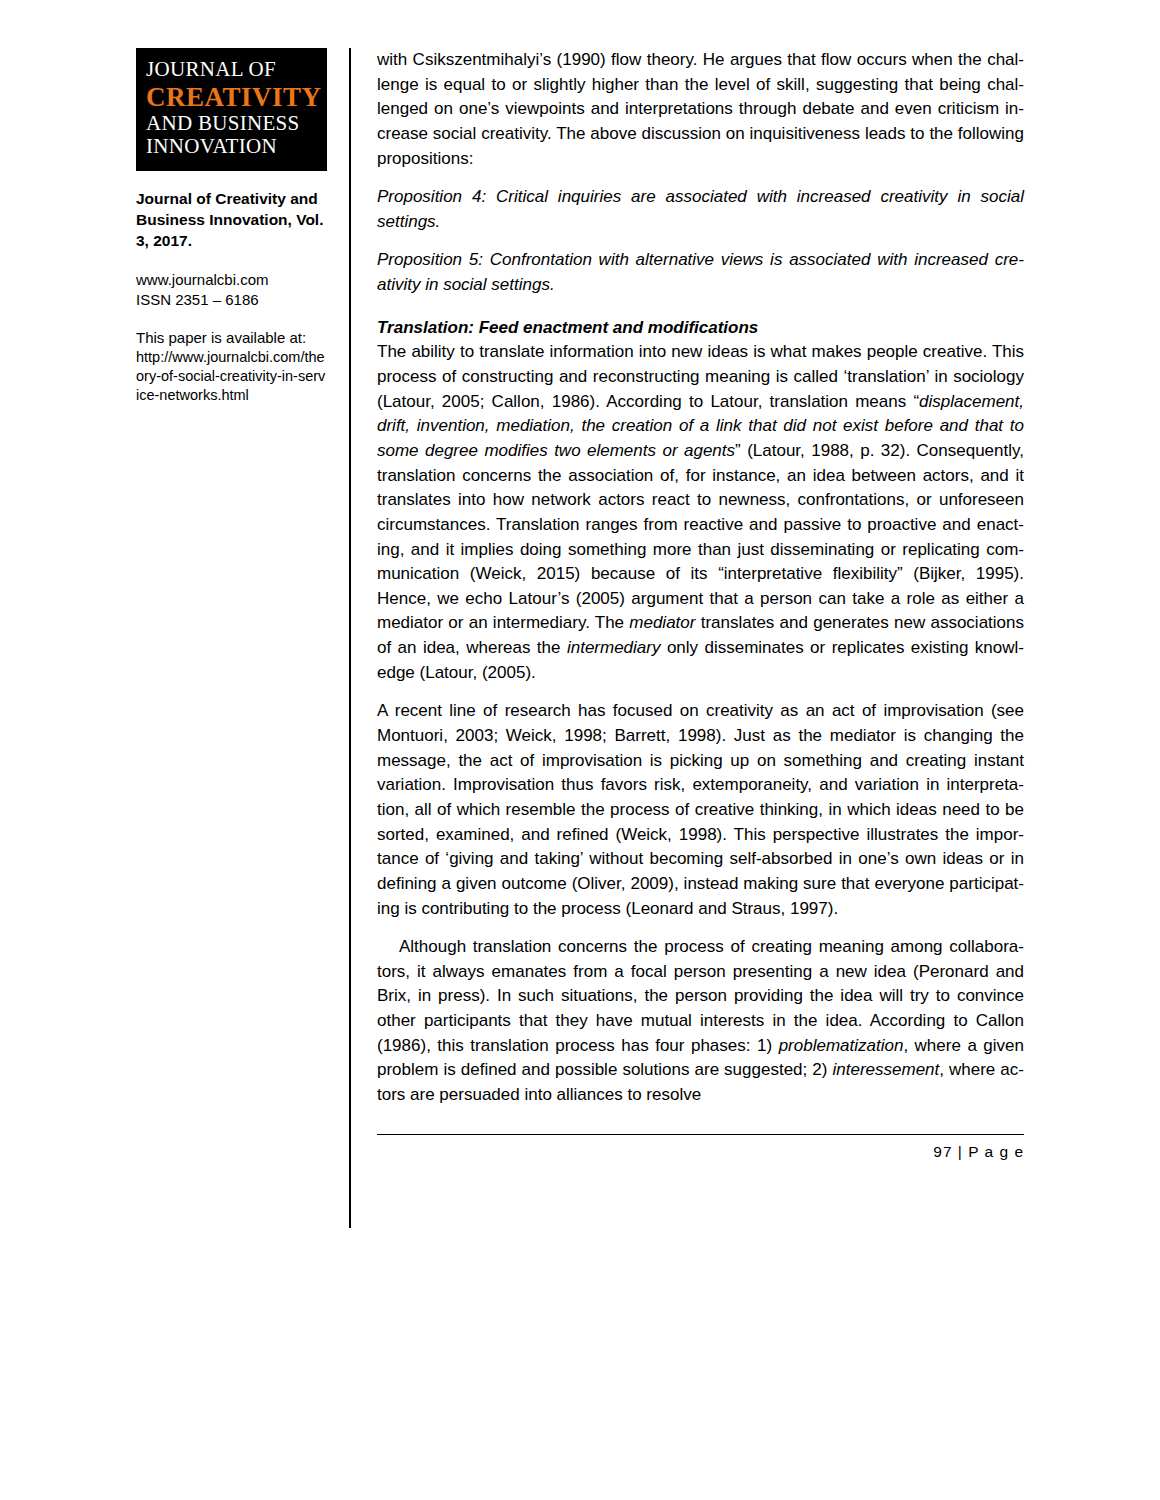JOURNAL OF
CREATIVITY
AND BUSINESS
INNOVATION
Journal of Creativity and Business Innovation, Vol. 3, 2017.
www.journalcbi.com
ISSN 2351 – 6186
This paper is available at:
http://www.journalcbi.com/theory-of-social-creativity-in-service-networks.html
with Csikszentmihalyi’s (1990) flow theory. He argues that flow occurs when the challenge is equal to or slightly higher than the level of skill, suggesting that being challenged on one’s viewpoints and interpretations through debate and even criticism increase social creativity. The above discussion on inquisitiveness leads to the following propositions:
Proposition 4: Critical inquiries are associated with increased creativity in social settings.
Proposition 5: Confrontation with alternative views is associated with increased creativity in social settings.
Translation: Feed enactment and modifications
The ability to translate information into new ideas is what makes people creative. This process of constructing and reconstructing meaning is called ‘translation’ in sociology (Latour, 2005; Callon, 1986). According to Latour, translation means “displacement, drift, invention, mediation, the creation of a link that did not exist before and that to some degree modifies two elements or agents” (Latour, 1988, p. 32). Consequently, translation concerns the association of, for instance, an idea between actors, and it translates into how network actors react to newness, confrontations, or unforeseen circumstances. Translation ranges from reactive and passive to proactive and enacting, and it implies doing something more than just disseminating or replicating communication (Weick, 2015) because of its “interpretative flexibility” (Bijker, 1995). Hence, we echo Latour’s (2005) argument that a person can take a role as either a mediator or an intermediary. The mediator translates and generates new associations of an idea, whereas the intermediary only disseminates or replicates existing knowledge (Latour, (2005).
A recent line of research has focused on creativity as an act of improvisation (see Montuori, 2003; Weick, 1998; Barrett, 1998). Just as the mediator is changing the message, the act of improvisation is picking up on something and creating instant variation. Improvisation thus favors risk, extemporaneity, and variation in interpretation, all of which resemble the process of creative thinking, in which ideas need to be sorted, examined, and refined (Weick, 1998). This perspective illustrates the importance of ‘giving and taking’ without becoming self-absorbed in one’s own ideas or in defining a given outcome (Oliver, 2009), instead making sure that everyone participating is contributing to the process (Leonard and Straus, 1997).
Although translation concerns the process of creating meaning among collaborators, it always emanates from a focal person presenting a new idea (Peronard and Brix, in press). In such situations, the person providing the idea will try to convince other participants that they have mutual interests in the idea. According to Callon (1986), this translation process has four phases: 1) problematization, where a given problem is defined and possible solutions are suggested; 2) interessement, where actors are persuaded into alliances to resolve
97 | P a g e